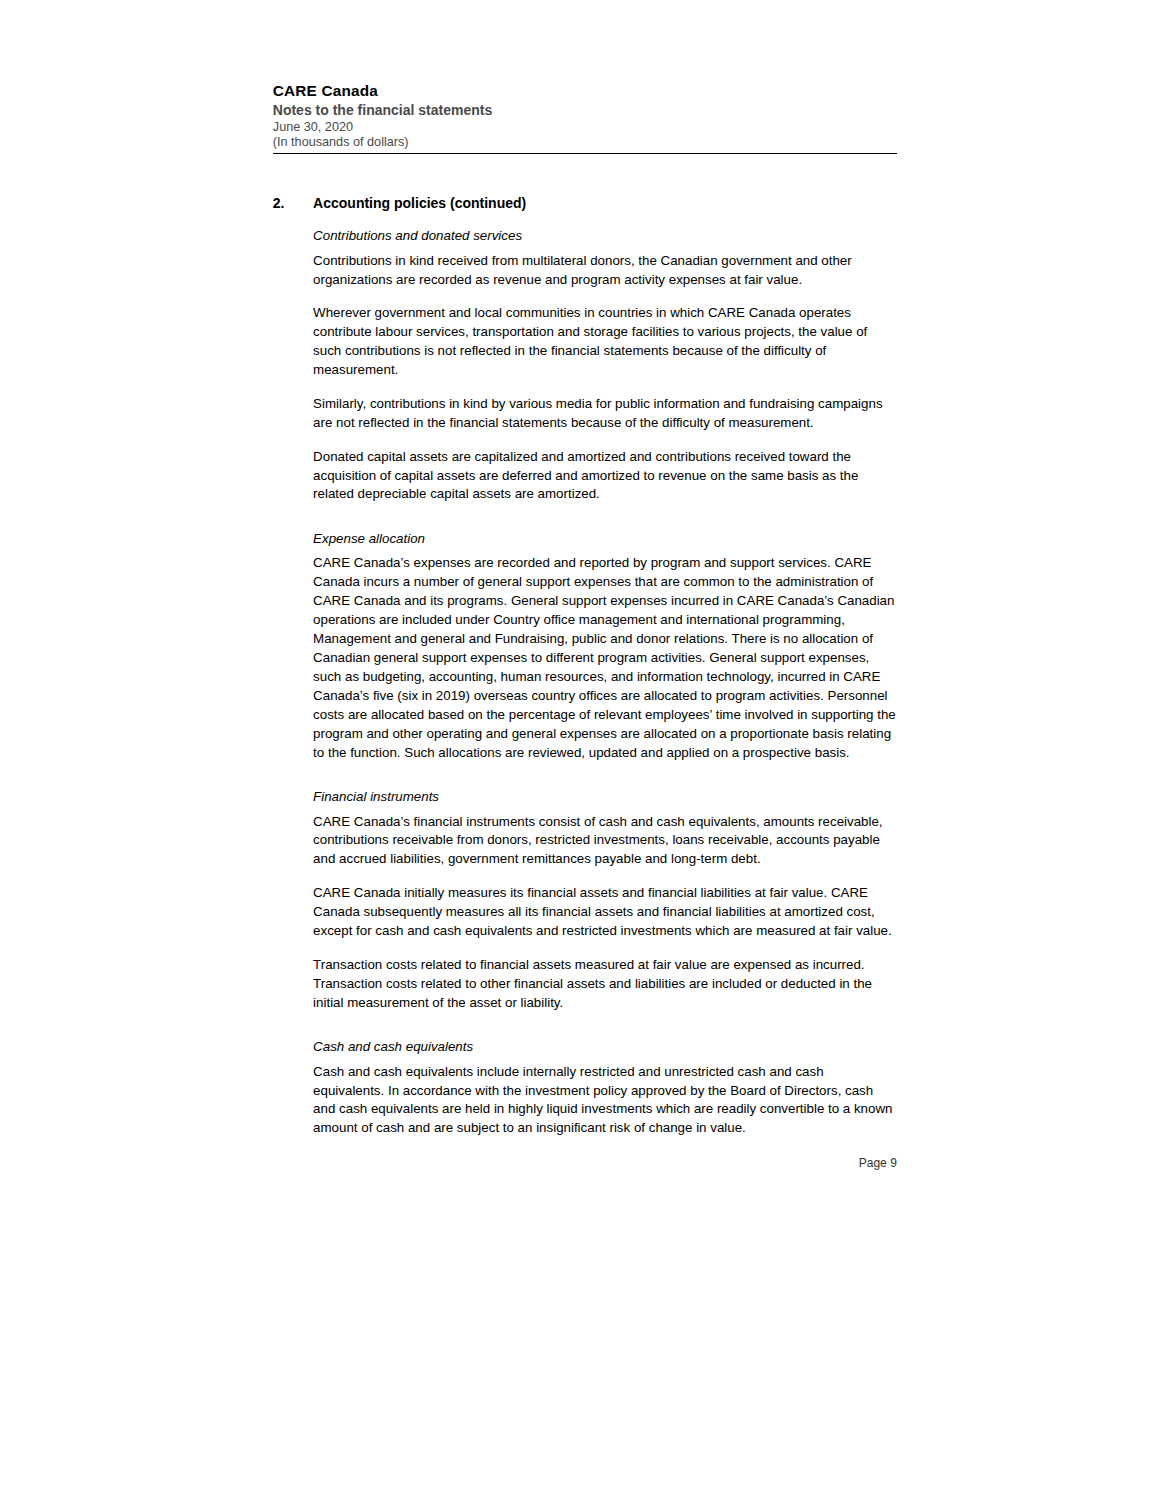CARE Canada
Notes to the financial statements
June 30, 2020
(In thousands of dollars)
2.
Accounting policies (continued)
Contributions and donated services
Contributions in kind received from multilateral donors, the Canadian government and other organizations are recorded as revenue and program activity expenses at fair value.
Wherever government and local communities in countries in which CARE Canada operates contribute labour services, transportation and storage facilities to various projects, the value of such contributions is not reflected in the financial statements because of the difficulty of measurement.
Similarly, contributions in kind by various media for public information and fundraising campaigns are not reflected in the financial statements because of the difficulty of measurement.
Donated capital assets are capitalized and amortized and contributions received toward the acquisition of capital assets are deferred and amortized to revenue on the same basis as the related depreciable capital assets are amortized.
Expense allocation
CARE Canada’s expenses are recorded and reported by program and support services. CARE Canada incurs a number of general support expenses that are common to the administration of CARE Canada and its programs. General support expenses incurred in CARE Canada’s Canadian operations are included under Country office management and international programming, Management and general and Fundraising, public and donor relations. There is no allocation of Canadian general support expenses to different program activities. General support expenses, such as budgeting, accounting, human resources, and information technology, incurred in CARE Canada’s five (six in 2019) overseas country offices are allocated to program activities. Personnel costs are allocated based on the percentage of relevant employees’ time involved in supporting the program and other operating and general expenses are allocated on a proportionate basis relating to the function. Such allocations are reviewed, updated and applied on a prospective basis.
Financial instruments
CARE Canada’s financial instruments consist of cash and cash equivalents, amounts receivable, contributions receivable from donors, restricted investments, loans receivable, accounts payable and accrued liabilities, government remittances payable and long-term debt.
CARE Canada initially measures its financial assets and financial liabilities at fair value. CARE Canada subsequently measures all its financial assets and financial liabilities at amortized cost, except for cash and cash equivalents and restricted investments which are measured at fair value.
Transaction costs related to financial assets measured at fair value are expensed as incurred. Transaction costs related to other financial assets and liabilities are included or deducted in the initial measurement of the asset or liability.
Cash and cash equivalents
Cash and cash equivalents include internally restricted and unrestricted cash and cash equivalents. In accordance with the investment policy approved by the Board of Directors, cash and cash equivalents are held in highly liquid investments which are readily convertible to a known amount of cash and are subject to an insignificant risk of change in value.
Page 9